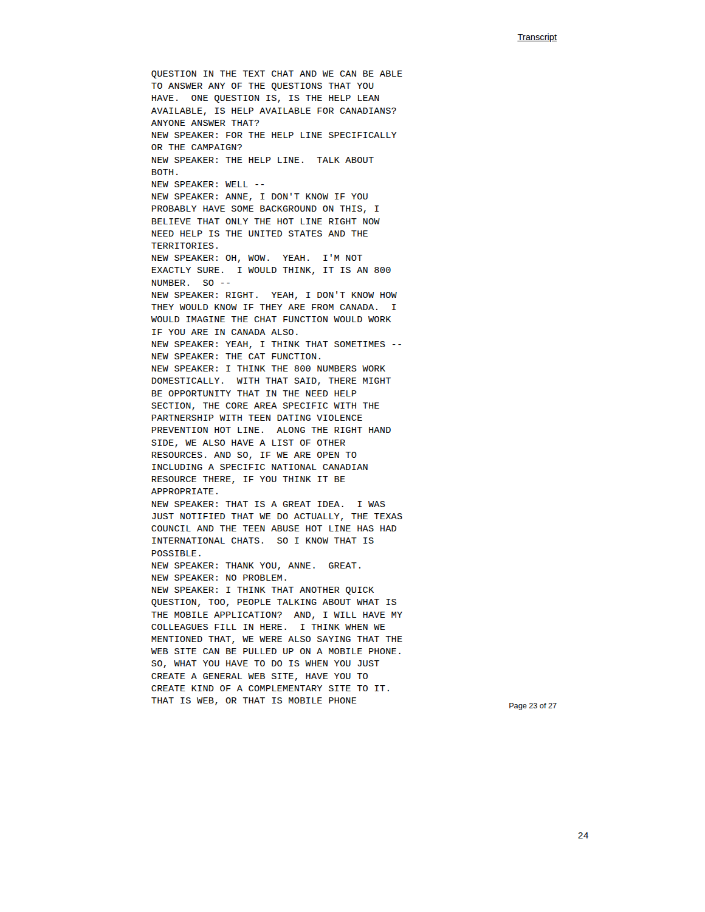Transcript
24
QUESTION IN THE TEXT CHAT AND WE CAN BE ABLE
TO ANSWER ANY OF THE QUESTIONS THAT YOU
HAVE.  ONE QUESTION IS, IS THE HELP LEAN
AVAILABLE, IS HELP AVAILABLE FOR CANADIANS?
ANYONE ANSWER THAT?
NEW SPEAKER: FOR THE HELP LINE SPECIFICALLY
OR THE CAMPAIGN?
NEW SPEAKER: THE HELP LINE.  TALK ABOUT
BOTH.
NEW SPEAKER: WELL --
NEW SPEAKER: ANNE, I DON'T KNOW IF YOU
PROBABLY HAVE SOME BACKGROUND ON THIS, I
BELIEVE THAT ONLY THE HOT LINE RIGHT NOW
NEED HELP IS THE UNITED STATES AND THE
TERRITORIES.
NEW SPEAKER: OH, WOW.  YEAH.  I'M NOT
EXACTLY SURE.  I WOULD THINK, IT IS AN 800
NUMBER.  SO --
NEW SPEAKER: RIGHT.  YEAH, I DON'T KNOW HOW
THEY WOULD KNOW IF THEY ARE FROM CANADA.  I
WOULD IMAGINE THE CHAT FUNCTION WOULD WORK
IF YOU ARE IN CANADA ALSO.
NEW SPEAKER: YEAH, I THINK THAT SOMETIMES --
NEW SPEAKER: THE CAT FUNCTION.
NEW SPEAKER: I THINK THE 800 NUMBERS WORK
DOMESTICALLY.  WITH THAT SAID, THERE MIGHT
BE OPPORTUNITY THAT IN THE NEED HELP
SECTION, THE CORE AREA SPECIFIC WITH THE
PARTNERSHIP WITH TEEN DATING VIOLENCE
PREVENTION HOT LINE.  ALONG THE RIGHT HAND
SIDE, WE ALSO HAVE A LIST OF OTHER
RESOURCES. AND SO, IF WE ARE OPEN TO
INCLUDING A SPECIFIC NATIONAL CANADIAN
RESOURCE THERE, IF YOU THINK IT BE
APPROPRIATE.
NEW SPEAKER: THAT IS A GREAT IDEA.  I WAS
JUST NOTIFIED THAT WE DO ACTUALLY, THE TEXAS
COUNCIL AND THE TEEN ABUSE HOT LINE HAS HAD
INTERNATIONAL CHATS.  SO I KNOW THAT IS
POSSIBLE.
NEW SPEAKER: THANK YOU, ANNE.  GREAT.
NEW SPEAKER: NO PROBLEM.
NEW SPEAKER: I THINK THAT ANOTHER QUICK
QUESTION, TOO, PEOPLE TALKING ABOUT WHAT IS
THE MOBILE APPLICATION?  AND, I WILL HAVE MY
COLLEAGUES FILL IN HERE.  I THINK WHEN WE
MENTIONED THAT, WE WERE ALSO SAYING THAT THE
WEB SITE CAN BE PULLED UP ON A MOBILE PHONE.
SO, WHAT YOU HAVE TO DO IS WHEN YOU JUST
CREATE A GENERAL WEB SITE, HAVE YOU TO
CREATE KIND OF A COMPLEMENTARY SITE TO IT.
THAT IS WEB, OR THAT IS MOBILE PHONE
Page 23 of 27